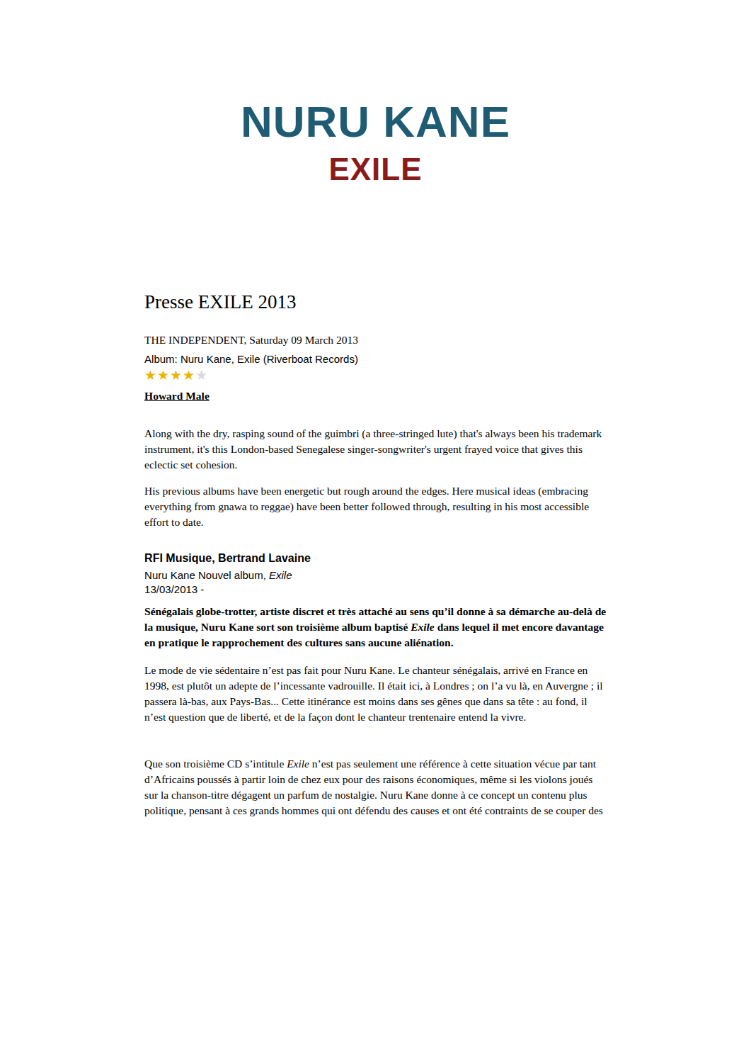NURU KANE
EXILE
Presse EXILE 2013
THE INDEPENDENT, Saturday 09 March 2013
Album: Nuru Kane, Exile (Riverboat Records)
★★★★★
Howard Male
Along with the dry, rasping sound of the guimbri (a three-stringed lute) that's always been his trademark instrument, it's this London-based Senegalese singer-songwriter's urgent frayed voice that gives this eclectic set cohesion.
His previous albums have been energetic but rough around the edges. Here musical ideas (embracing everything from gnawa to reggae) have been better followed through, resulting in his most accessible effort to date.
RFI Musique, Bertrand Lavaine
Nuru Kane Nouvel album, Exile
13/03/2013 -
Sénégalais globe-trotter, artiste discret et très attaché au sens qu’il donne à sa démarche au-delà de la musique, Nuru Kane sort son troisième album baptisé Exile dans lequel il met encore davantage en pratique le rapprochement des cultures sans aucune aliénation.
Le mode de vie sédentaire n’est pas fait pour Nuru Kane. Le chanteur sénégalais, arrivé en France en 1998, est plutôt un adepte de l’incessante vadrouille. Il était ici, à Londres ; on l’a vu là, en Auvergne ; il passera là-bas, aux Pays-Bas... Cette itinérance est moins dans ses gênes que dans sa tête : au fond, il n’est question que de liberté, et de la façon dont le chanteur trentenaire entend la vivre.
Que son troisième CD s’intitule Exile n’est pas seulement une référence à cette situation vécue par tant d’Africains poussés à partir loin de chez eux pour des raisons économiques, même si les violons joués sur la chanson-titre dégagent un parfum de nostalgie. Nuru Kane donne à ce concept un contenu plus politique, pensant à ces grands hommes qui ont défendu des causes et ont été contraints de se couper des